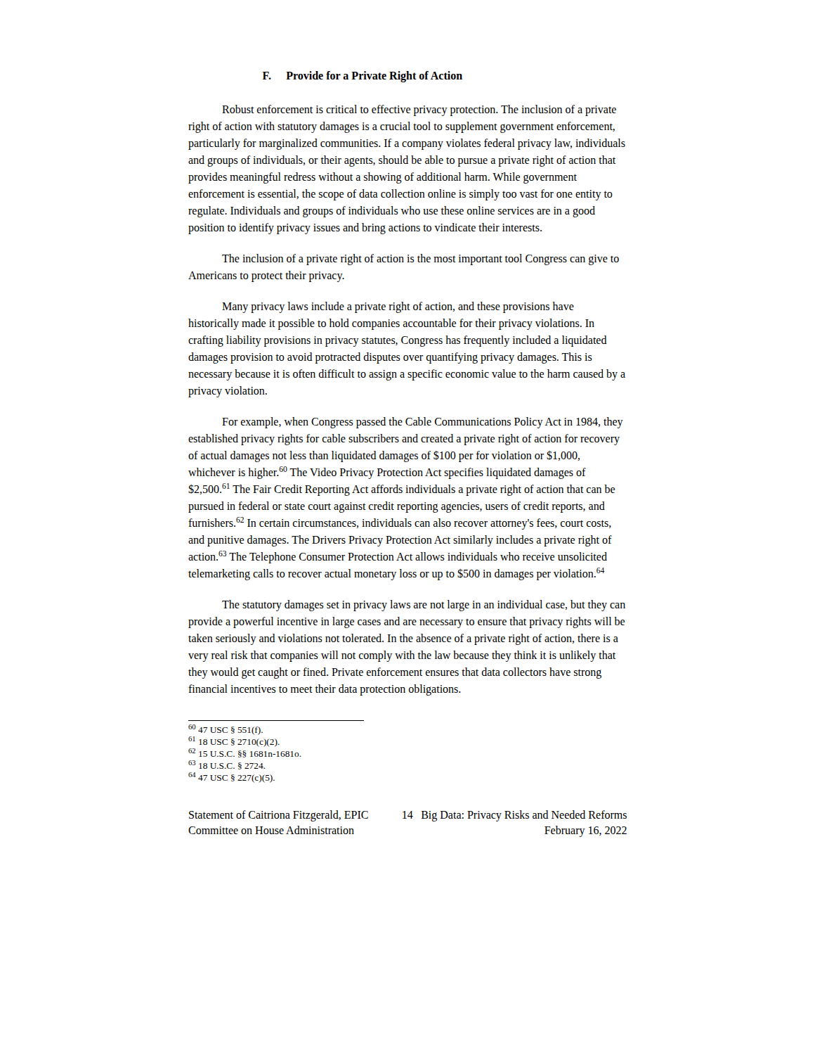F. Provide for a Private Right of Action
Robust enforcement is critical to effective privacy protection. The inclusion of a private right of action with statutory damages is a crucial tool to supplement government enforcement, particularly for marginalized communities. If a company violates federal privacy law, individuals and groups of individuals, or their agents, should be able to pursue a private right of action that provides meaningful redress without a showing of additional harm. While government enforcement is essential, the scope of data collection online is simply too vast for one entity to regulate. Individuals and groups of individuals who use these online services are in a good position to identify privacy issues and bring actions to vindicate their interests.
The inclusion of a private right of action is the most important tool Congress can give to Americans to protect their privacy.
Many privacy laws include a private right of action, and these provisions have historically made it possible to hold companies accountable for their privacy violations. In crafting liability provisions in privacy statutes, Congress has frequently included a liquidated damages provision to avoid protracted disputes over quantifying privacy damages. This is necessary because it is often difficult to assign a specific economic value to the harm caused by a privacy violation.
For example, when Congress passed the Cable Communications Policy Act in 1984, they established privacy rights for cable subscribers and created a private right of action for recovery of actual damages not less than liquidated damages of $100 per for violation or $1,000, whichever is higher.60 The Video Privacy Protection Act specifies liquidated damages of $2,500.61 The Fair Credit Reporting Act affords individuals a private right of action that can be pursued in federal or state court against credit reporting agencies, users of credit reports, and furnishers.62 In certain circumstances, individuals can also recover attorney's fees, court costs, and punitive damages. The Drivers Privacy Protection Act similarly includes a private right of action.63 The Telephone Consumer Protection Act allows individuals who receive unsolicited telemarketing calls to recover actual monetary loss or up to $500 in damages per violation.64
The statutory damages set in privacy laws are not large in an individual case, but they can provide a powerful incentive in large cases and are necessary to ensure that privacy rights will be taken seriously and violations not tolerated. In the absence of a private right of action, there is a very real risk that companies will not comply with the law because they think it is unlikely that they would get caught or fined. Private enforcement ensures that data collectors have strong financial incentives to meet their data protection obligations.
60 47 USC § 551(f).
61 18 USC § 2710(c)(2).
62 15 U.S.C. §§ 1681n-1681o.
63 18 U.S.C. § 2724.
64 47 USC § 227(c)(5).
Statement of Caitriona Fitzgerald, EPIC
14
Big Data: Privacy Risks and Needed Reforms
Committee on House Administration
February 16, 2022